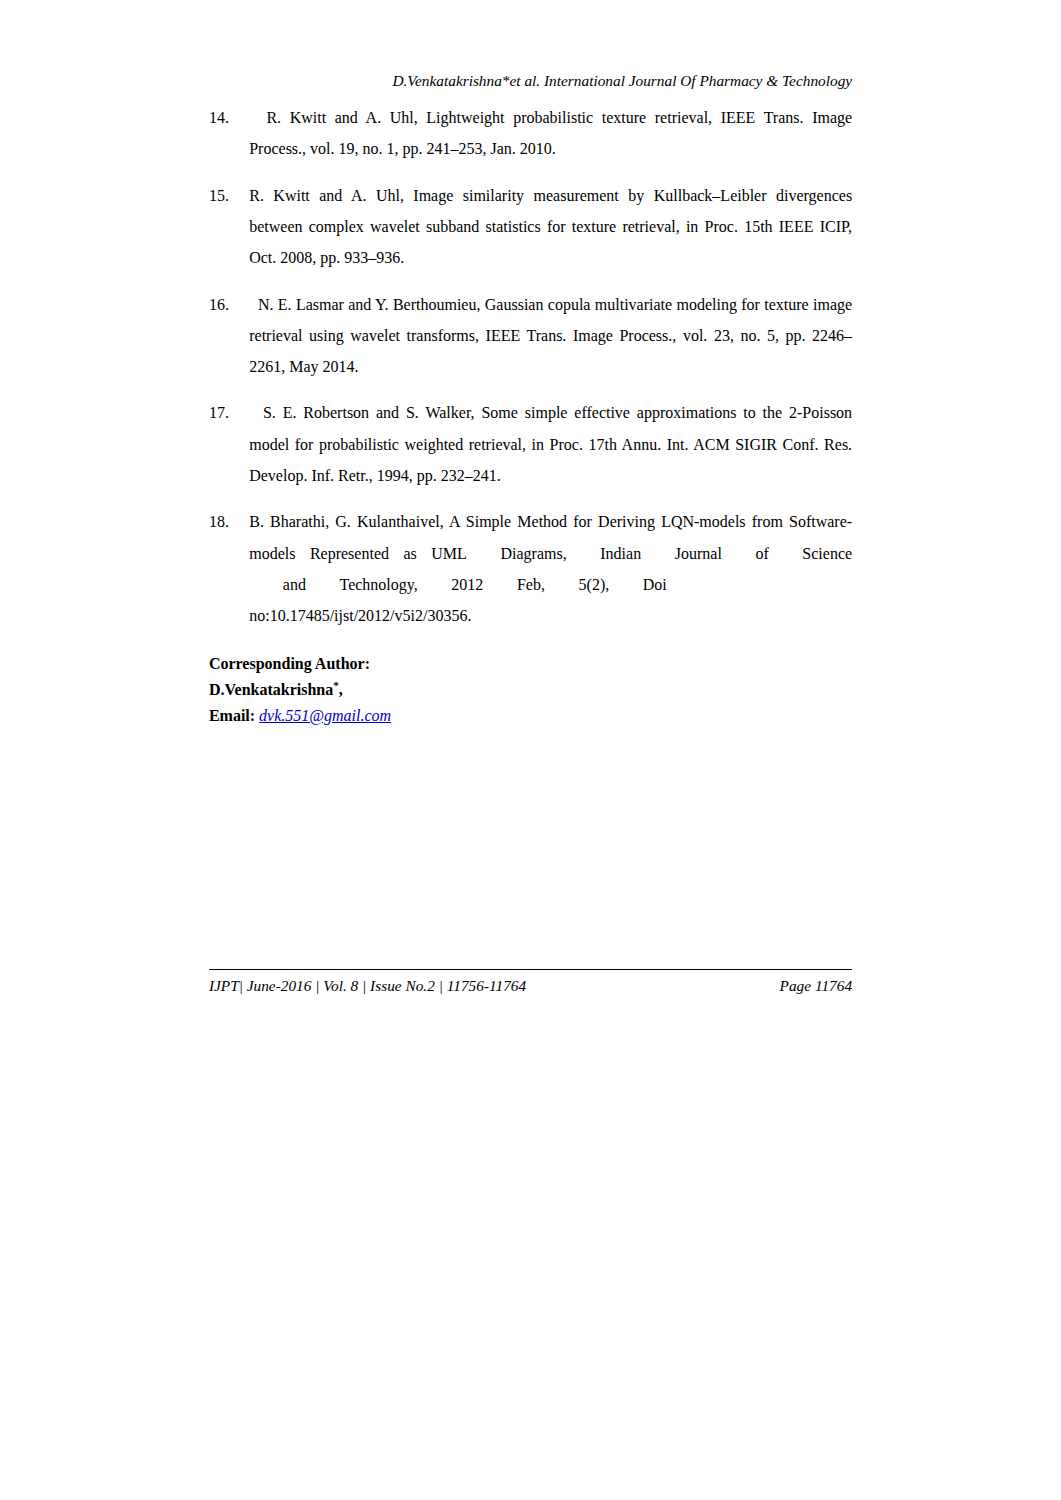D.Venkatakrishna*et al. International Journal Of Pharmacy & Technology
14. R. Kwitt and A. Uhl, Lightweight probabilistic texture retrieval, IEEE Trans. Image Process., vol. 19, no. 1, pp. 241–253, Jan. 2010.
15. R. Kwitt and A. Uhl, Image similarity measurement by Kullback–Leibler divergences between complex wavelet subband statistics for texture retrieval, in Proc. 15th IEEE ICIP, Oct. 2008, pp. 933–936.
16. N. E. Lasmar and Y. Berthoumieu, Gaussian copula multivariate modeling for texture image retrieval using wavelet transforms, IEEE Trans. Image Process., vol. 23, no. 5, pp. 2246–2261, May 2014.
17. S. E. Robertson and S. Walker, Some simple effective approximations to the 2-Poisson model for probabilistic weighted retrieval, in Proc. 17th Annu. Int. ACM SIGIR Conf. Res. Develop. Inf. Retr., 1994, pp. 232–241.
18. B. Bharathi, G. Kulanthaivel, A Simple Method for Deriving LQN-models from Software-models Represented as UML Diagrams, Indian Journal of Science and Technology, 2012 Feb, 5(2), Doi no:10.17485/ijst/2012/v5i2/30356.
Corresponding Author:
D.Venkatakrishna*,
Email: dvk.551@gmail.com
IJPT| June-2016 | Vol. 8 | Issue No.2 | 11756-11764
Page 11764